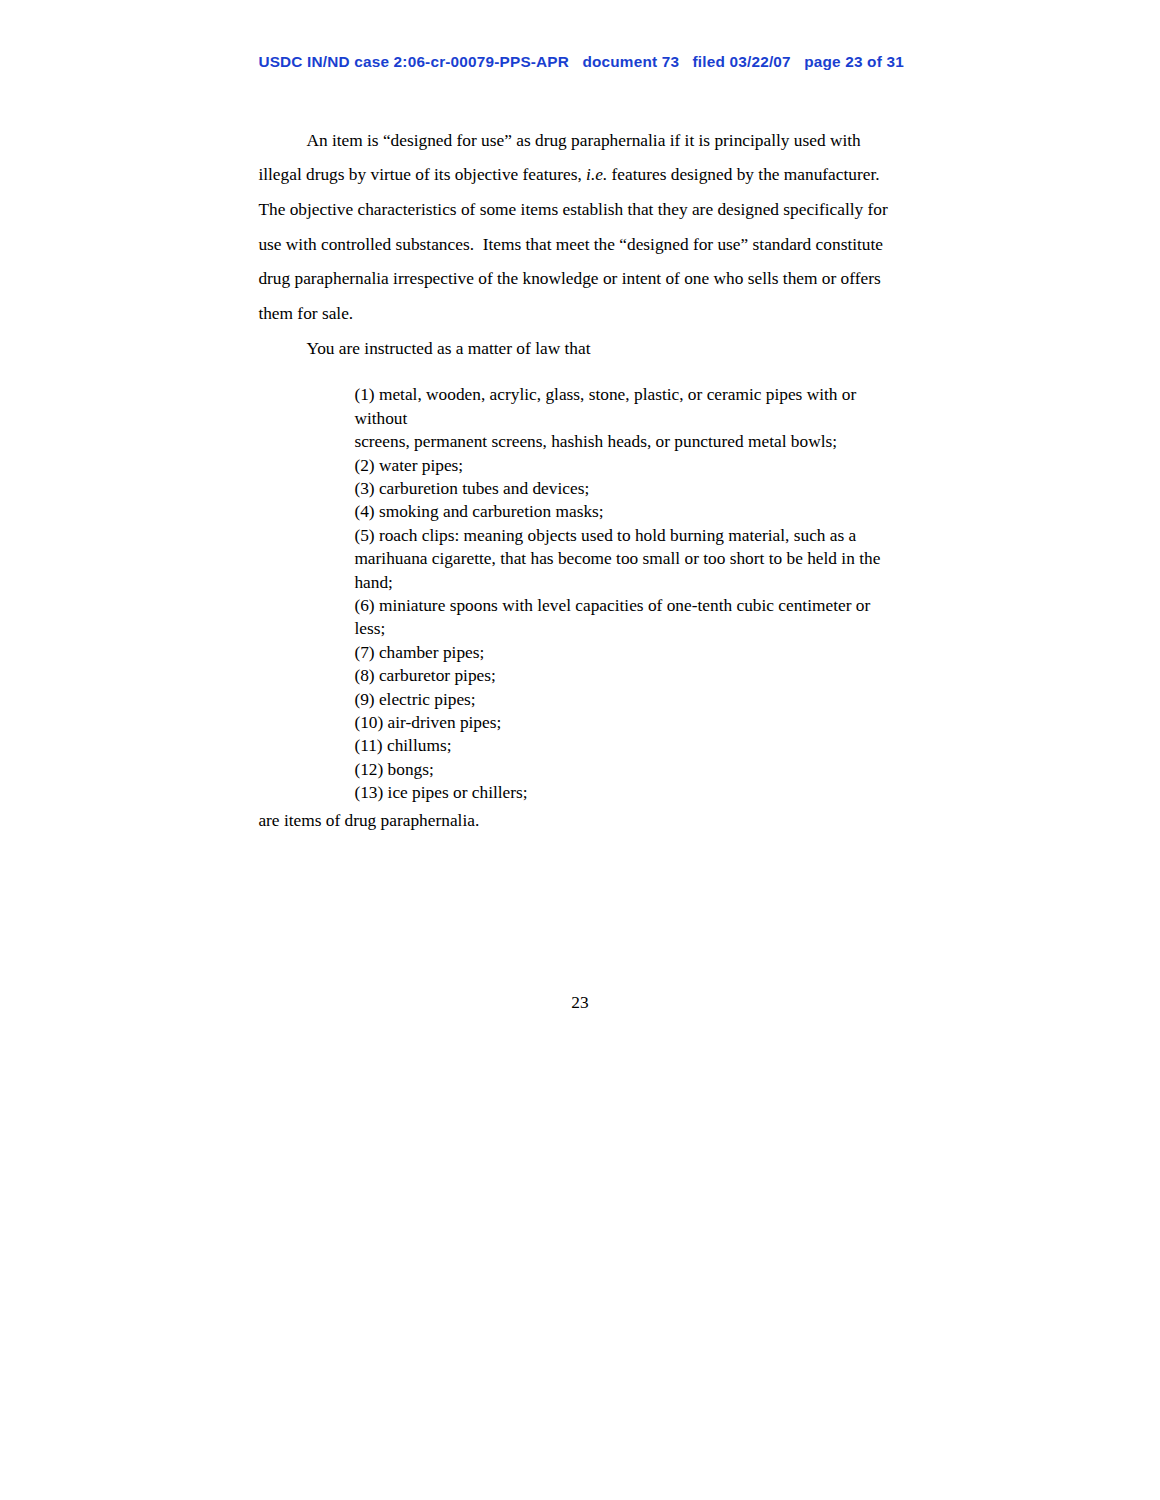USDC IN/ND case 2:06-cr-00079-PPS-APR document 73 filed 03/22/07 page 23 of 31
An item is “designed for use” as drug paraphernalia if it is principally used with illegal drugs by virtue of its objective features, i.e. features designed by the manufacturer. The objective characteristics of some items establish that they are designed specifically for use with controlled substances. Items that meet the “designed for use” standard constitute drug paraphernalia irrespective of the knowledge or intent of one who sells them or offers them for sale.
You are instructed as a matter of law that
(1) metal, wooden, acrylic, glass, stone, plastic, or ceramic pipes with or without
screens, permanent screens, hashish heads, or punctured metal bowls;
(2) water pipes;
(3) carburetion tubes and devices;
(4) smoking and carburetion masks;
(5) roach clips: meaning objects used to hold burning material, such as a
marihuana cigarette, that has become too small or too short to be held in the hand;
(6) miniature spoons with level capacities of one-tenth cubic centimeter or less;
(7) chamber pipes;
(8) carburetor pipes;
(9) electric pipes;
(10) air-driven pipes;
(11) chillums;
(12) bongs;
(13) ice pipes or chillers;
are items of drug paraphernalia.
23